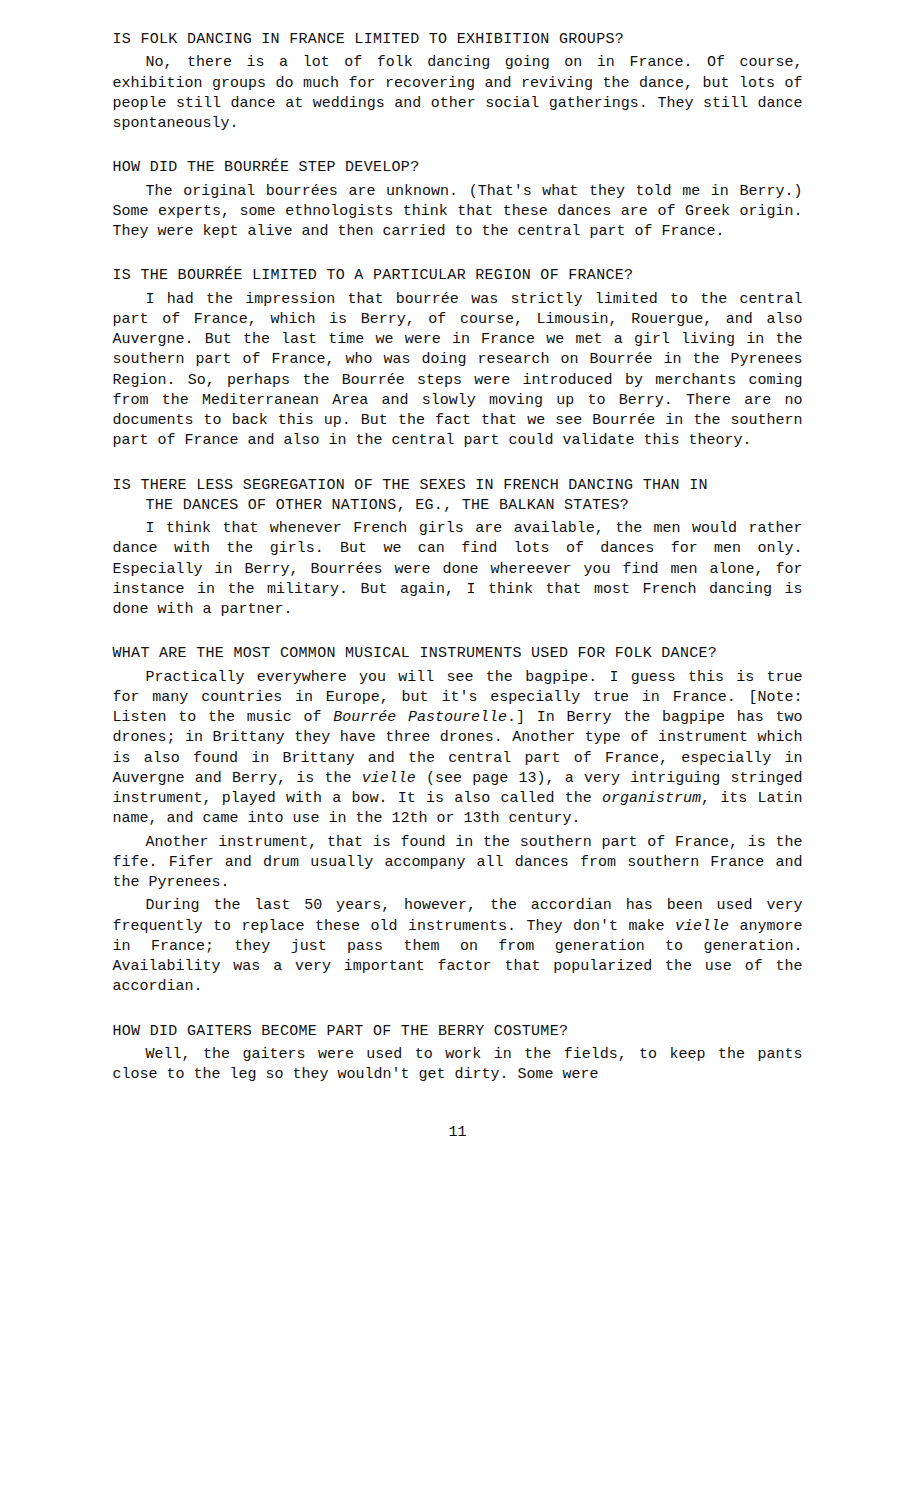Is folk dancing in France limited to exhibition groups?
No, there is a lot of folk dancing going on in France. Of course, exhibition groups do much for recovering and reviving the dance, but lots of people still dance at weddings and other social gatherings. They still dance spontaneously.
How did the bourrée step develop?
The original bourrées are unknown. (That's what they told me in Berry.) Some experts, some ethnologists think that these dances are of Greek origin. They were kept alive and then carried to the central part of France.
Is the bourrée limited to a particular region of France?
I had the impression that bourrée was strictly limited to the central part of France, which is Berry, of course, Limousin, Rouergue, and also Auvergne. But the last time we were in France we met a girl living in the southern part of France, who was doing research on Bourrée in the Pyrenees Region. So, perhaps the Bourrée steps were introduced by merchants coming from the Mediterranean Area and slowly moving up to Berry. There are no documents to back this up. But the fact that we see Bourrée in the southern part of France and also in the central part could validate this theory.
Is there less segregation of the sexes in French dancing than in the dances of other nations, eg., the Balkan States?
I think that whenever French girls are available, the men would rather dance with the girls. But we can find lots of dances for men only. Especially in Berry, Bourrées were done whereever you find men alone, for instance in the military. But again, I think that most French dancing is done with a partner.
What are the most common musical instruments used for folk dance?
Practically everywhere you will see the bagpipe. I guess this is true for many countries in Europe, but it's especially true in France. [Note: Listen to the music of Bourrée Pastourelle.] In Berry the bagpipe has two drones; in Brittany they have three drones. Another type of instrument which is also found in Brittany and the central part of France, especially in Auvergne and Berry, is the vielle (see page 13), a very intriguing stringed instrument, played with a bow. It is also called the organistrum, its Latin name, and came into use in the 12th or 13th century.
Another instrument, that is found in the southern part of France, is the fife. Fifer and drum usually accompany all dances from southern France and the Pyrenees.
During the last 50 years, however, the accordian has been used very frequently to replace these old instruments. They don't make vielle anymore in France; they just pass them on from generation to generation. Availability was a very important factor that popularized the use of the accordian.
How did gaiters become part of the Berry costume?
Well, the gaiters were used to work in the fields, to keep the pants close to the leg so they wouldn't get dirty. Some were
11